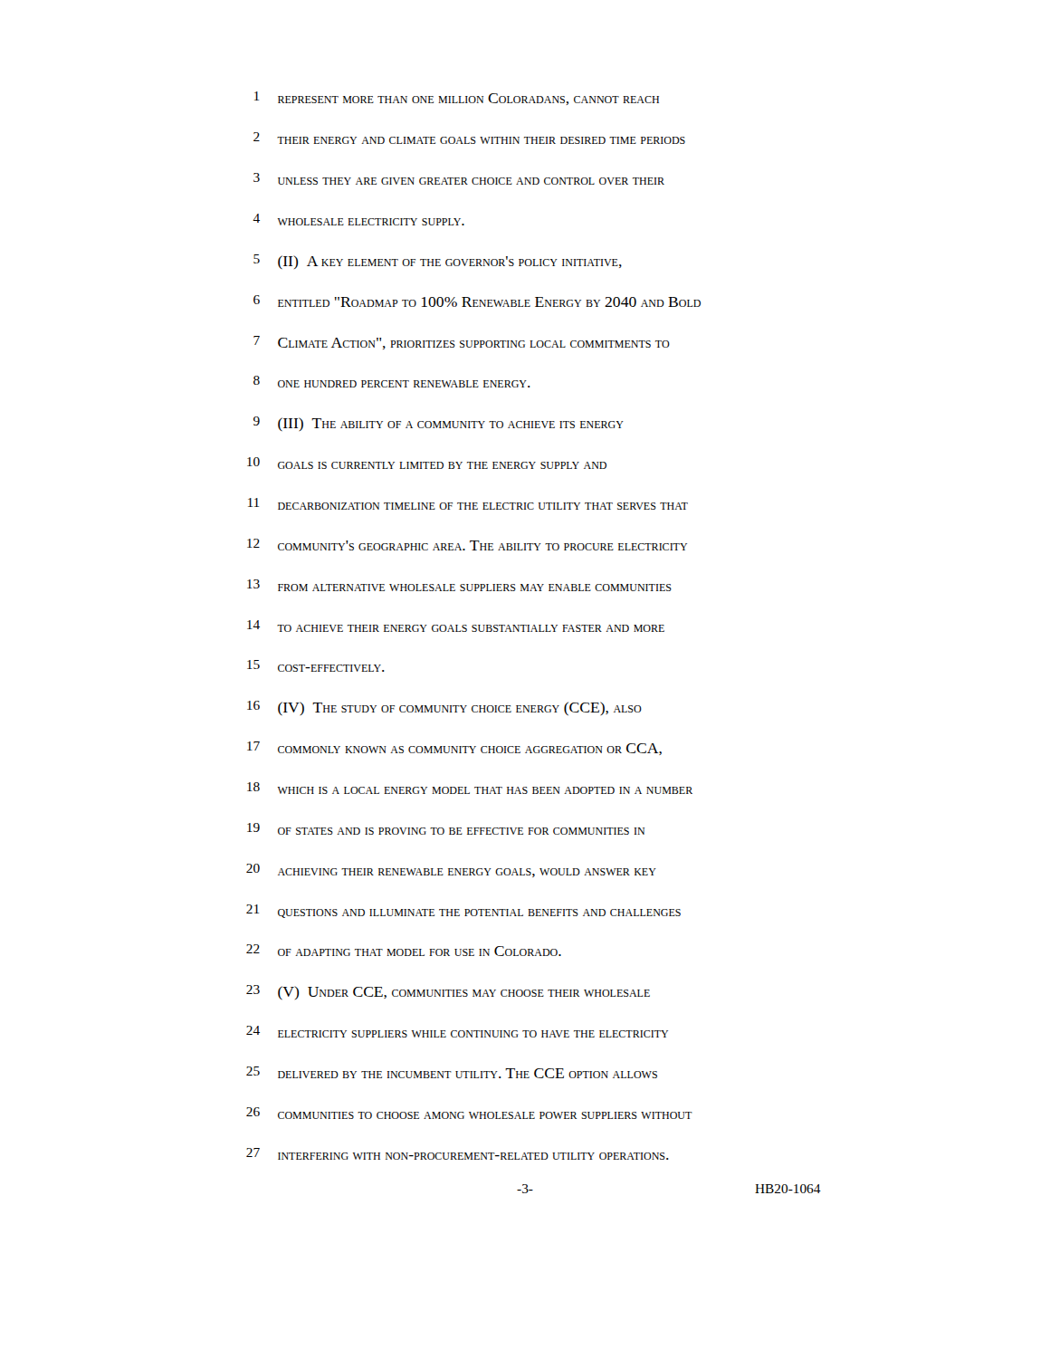represent more than one million Coloradans, cannot reach
their energy and climate goals within their desired time periods
unless they are given greater choice and control over their
wholesale electricity supply.
(II) A key element of the governor's policy initiative,
entitled "Roadmap to 100% Renewable Energy by 2040 and Bold
Climate Action", prioritizes supporting local commitments to
one hundred percent renewable energy.
(III) The ability of a community to achieve its energy
goals is currently limited by the energy supply and
decarbonization timeline of the electric utility that serves that
community's geographic area. The ability to procure electricity
from alternative wholesale suppliers may enable communities
to achieve their energy goals substantially faster and more
cost-effectively.
(IV) The study of community choice energy (CCE), also
commonly known as community choice aggregation or CCA,
which is a local energy model that has been adopted in a number
of states and is proving to be effective for communities in
achieving their renewable energy goals, would answer key
questions and illuminate the potential benefits and challenges
of adapting that model for use in Colorado.
(V) Under CCE, communities may choose their wholesale
electricity suppliers while continuing to have the electricity
delivered by the incumbent utility. The CCE option allows
communities to choose among wholesale power suppliers without
interfering with non-procurement-related utility operations.
-3- HB20-1064